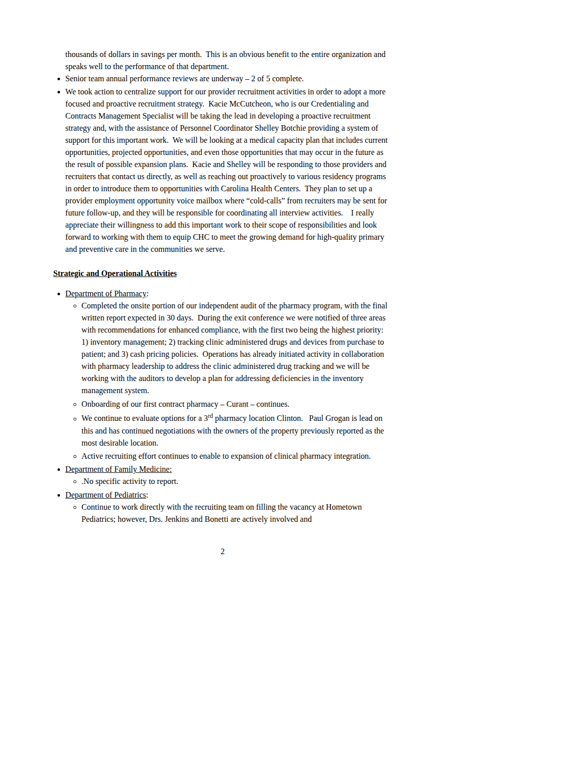thousands of dollars in savings per month. This is an obvious benefit to the entire organization and speaks well to the performance of that department.
Senior team annual performance reviews are underway – 2 of 5 complete.
We took action to centralize support for our provider recruitment activities in order to adopt a more focused and proactive recruitment strategy. Kacie McCutcheon, who is our Credentialing and Contracts Management Specialist will be taking the lead in developing a proactive recruitment strategy and, with the assistance of Personnel Coordinator Shelley Botchie providing a system of support for this important work. We will be looking at a medical capacity plan that includes current opportunities, projected opportunities, and even those opportunities that may occur in the future as the result of possible expansion plans. Kacie and Shelley will be responding to those providers and recruiters that contact us directly, as well as reaching out proactively to various residency programs in order to introduce them to opportunities with Carolina Health Centers. They plan to set up a provider employment opportunity voice mailbox where “cold-calls” from recruiters may be sent for future follow-up, and they will be responsible for coordinating all interview activities. I really appreciate their willingness to add this important work to their scope of responsibilities and look forward to working with them to equip CHC to meet the growing demand for high-quality primary and preventive care in the communities we serve.
Strategic and Operational Activities
Department of Pharmacy:
Completed the onsite portion of our independent audit of the pharmacy program, with the final written report expected in 30 days. During the exit conference we were notified of three areas with recommendations for enhanced compliance, with the first two being the highest priority: 1) inventory management; 2) tracking clinic administered drugs and devices from purchase to patient; and 3) cash pricing policies. Operations has already initiated activity in collaboration with pharmacy leadership to address the clinic administered drug tracking and we will be working with the auditors to develop a plan for addressing deficiencies in the inventory management system.
Onboarding of our first contract pharmacy – Curant – continues.
We continue to evaluate options for a 3rd pharmacy location Clinton. Paul Grogan is lead on this and has continued negotiations with the owners of the property previously reported as the most desirable location.
Active recruiting effort continues to enable to expansion of clinical pharmacy integration.
Department of Family Medicine:
.No specific activity to report.
Department of Pediatrics:
Continue to work directly with the recruiting team on filling the vacancy at Hometown Pediatrics; however, Drs. Jenkins and Bonetti are actively involved and
2